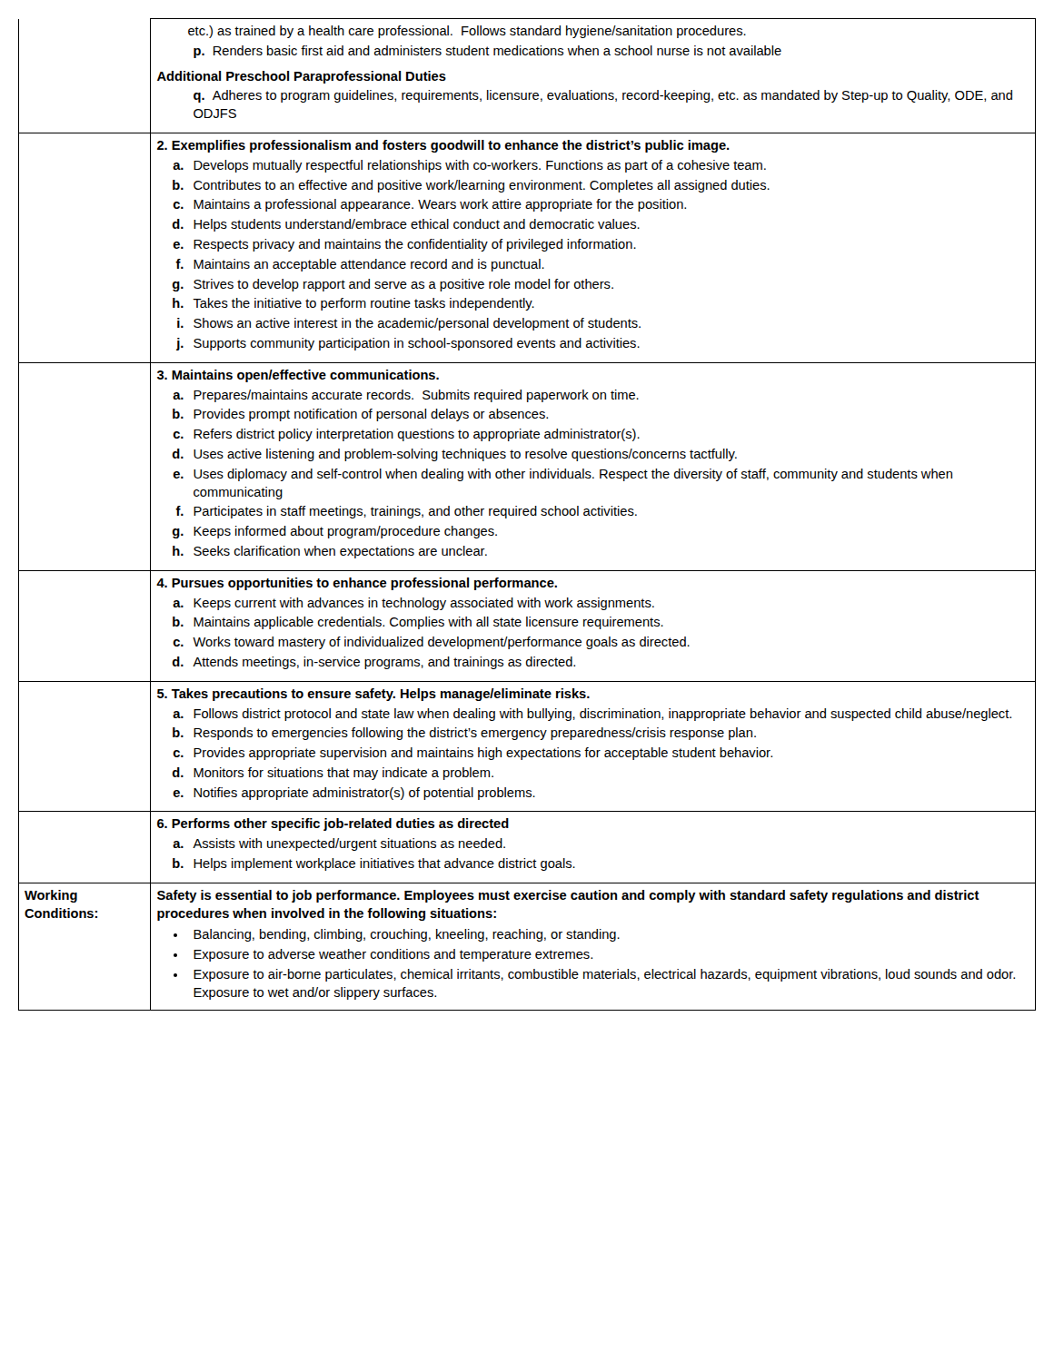| | etc.) as trained by a health care professional. Follows standard hygiene/sanitation procedures. p. Renders basic first aid and administers student medications when a school nurse is not available Additional Preschool Paraprofessional Duties q. Adheres to program guidelines, requirements, licensure, evaluations, record-keeping, etc. as mandated by Step-up to Quality, ODE, and ODJFS |
| | 2. Exemplifies professionalism and fosters goodwill to enhance the district’s public image. Develops mutually respectful relationships with co-workers. Functions as part of a cohesive team. Contributes to an effective and positive work/learning environment. Completes all assigned duties. Maintains a professional appearance. Wears work attire appropriate for the position. Helps students understand/embrace ethical conduct and democratic values. Respects privacy and maintains the confidentiality of privileged information. Maintains an acceptable attendance record and is punctual. Strives to develop rapport and serve as a positive role model for others. Takes the initiative to perform routine tasks independently. Shows an active interest in the academic/personal development of students. Supports community participation in school-sponsored events and activities. |
| | 3. Maintains open/effective communications. Prepares/maintains accurate records. Submits required paperwork on time. Provides prompt notification of personal delays or absences. Refers district policy interpretation questions to appropriate administrator(s). Uses active listening and problem-solving techniques to resolve questions/concerns tactfully. Uses diplomacy and self-control when dealing with other individuals. Respect the diversity of staff, community and students when communicating Participates in staff meetings, trainings, and other required school activities. Keeps informed about program/procedure changes. Seeks clarification when expectations are unclear. |
| | 4. Pursues opportunities to enhance professional performance. Keeps current with advances in technology associated with work assignments. Maintains applicable credentials. Complies with all state licensure requirements. Works toward mastery of individualized development/performance goals as directed. Attends meetings, in-service programs, and trainings as directed. |
| | 5. Takes precautions to ensure safety. Helps manage/eliminate risks. Follows district protocol and state law when dealing with bullying, discrimination, inappropriate behavior and suspected child abuse/neglect. Responds to emergencies following the district’s emergency preparedness/crisis response plan. Provides appropriate supervision and maintains high expectations for acceptable student behavior. Monitors for situations that may indicate a problem. Notifies appropriate administrator(s) of potential problems. |
| | 6. Performs other specific job-related duties as directed Assists with unexpected/urgent situations as needed. Helps implement workplace initiatives that advance district goals. |
| Working Conditions: | Safety is essential to job performance. Employees must exercise caution and comply with standard safety regulations and district procedures when involved in the following situations: Balancing, bending, climbing, crouching, kneeling, reaching, or standing. Exposure to adverse weather conditions and temperature extremes. Exposure to air-borne particulates, chemical irritants, combustible materials, electrical hazards, equipment vibrations, loud sounds and odor. Exposure to wet and/or slippery surfaces. |